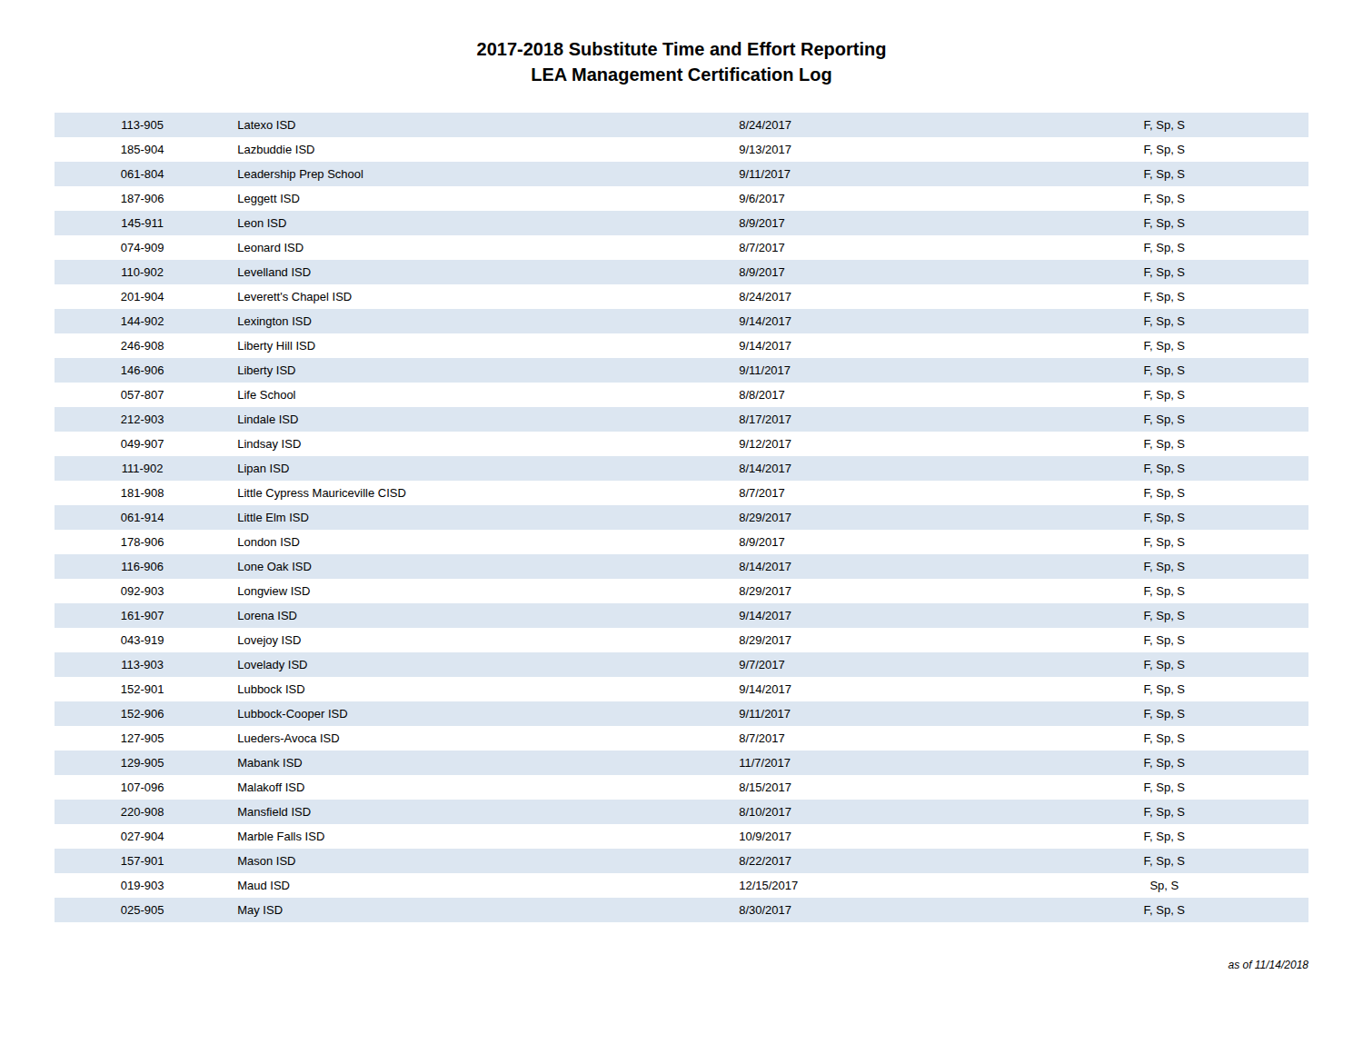2017-2018 Substitute Time and Effort Reporting
LEA Management Certification Log
| 113-905 | Latexo ISD | 8/24/2017 | F, Sp, S |
| 185-904 | Lazbuddie ISD | 9/13/2017 | F, Sp, S |
| 061-804 | Leadership Prep School | 9/11/2017 | F, Sp, S |
| 187-906 | Leggett ISD | 9/6/2017 | F, Sp, S |
| 145-911 | Leon ISD | 8/9/2017 | F, Sp, S |
| 074-909 | Leonard ISD | 8/7/2017 | F, Sp, S |
| 110-902 | Levelland ISD | 8/9/2017 | F, Sp, S |
| 201-904 | Leverett's Chapel ISD | 8/24/2017 | F, Sp, S |
| 144-902 | Lexington ISD | 9/14/2017 | F, Sp, S |
| 246-908 | Liberty Hill ISD | 9/14/2017 | F, Sp, S |
| 146-906 | Liberty ISD | 9/11/2017 | F, Sp, S |
| 057-807 | Life School | 8/8/2017 | F, Sp, S |
| 212-903 | Lindale ISD | 8/17/2017 | F, Sp, S |
| 049-907 | Lindsay ISD | 9/12/2017 | F, Sp, S |
| 111-902 | Lipan ISD | 8/14/2017 | F, Sp, S |
| 181-908 | Little Cypress Mauriceville CISD | 8/7/2017 | F, Sp, S |
| 061-914 | Little Elm ISD | 8/29/2017 | F, Sp, S |
| 178-906 | London ISD | 8/9/2017 | F, Sp, S |
| 116-906 | Lone Oak ISD | 8/14/2017 | F, Sp, S |
| 092-903 | Longview ISD | 8/29/2017 | F, Sp, S |
| 161-907 | Lorena ISD | 9/14/2017 | F, Sp, S |
| 043-919 | Lovejoy ISD | 8/29/2017 | F, Sp, S |
| 113-903 | Lovelady ISD | 9/7/2017 | F, Sp, S |
| 152-901 | Lubbock ISD | 9/14/2017 | F, Sp, S |
| 152-906 | Lubbock-Cooper ISD | 9/11/2017 | F, Sp, S |
| 127-905 | Lueders-Avoca ISD | 8/7/2017 | F, Sp, S |
| 129-905 | Mabank ISD | 11/7/2017 | F, Sp, S |
| 107-096 | Malakoff ISD | 8/15/2017 | F, Sp, S |
| 220-908 | Mansfield ISD | 8/10/2017 | F, Sp, S |
| 027-904 | Marble Falls ISD | 10/9/2017 | F, Sp, S |
| 157-901 | Mason ISD | 8/22/2017 | F, Sp, S |
| 019-903 | Maud ISD | 12/15/2017 | Sp, S |
| 025-905 | May ISD | 8/30/2017 | F, Sp, S |
as of 11/14/2018